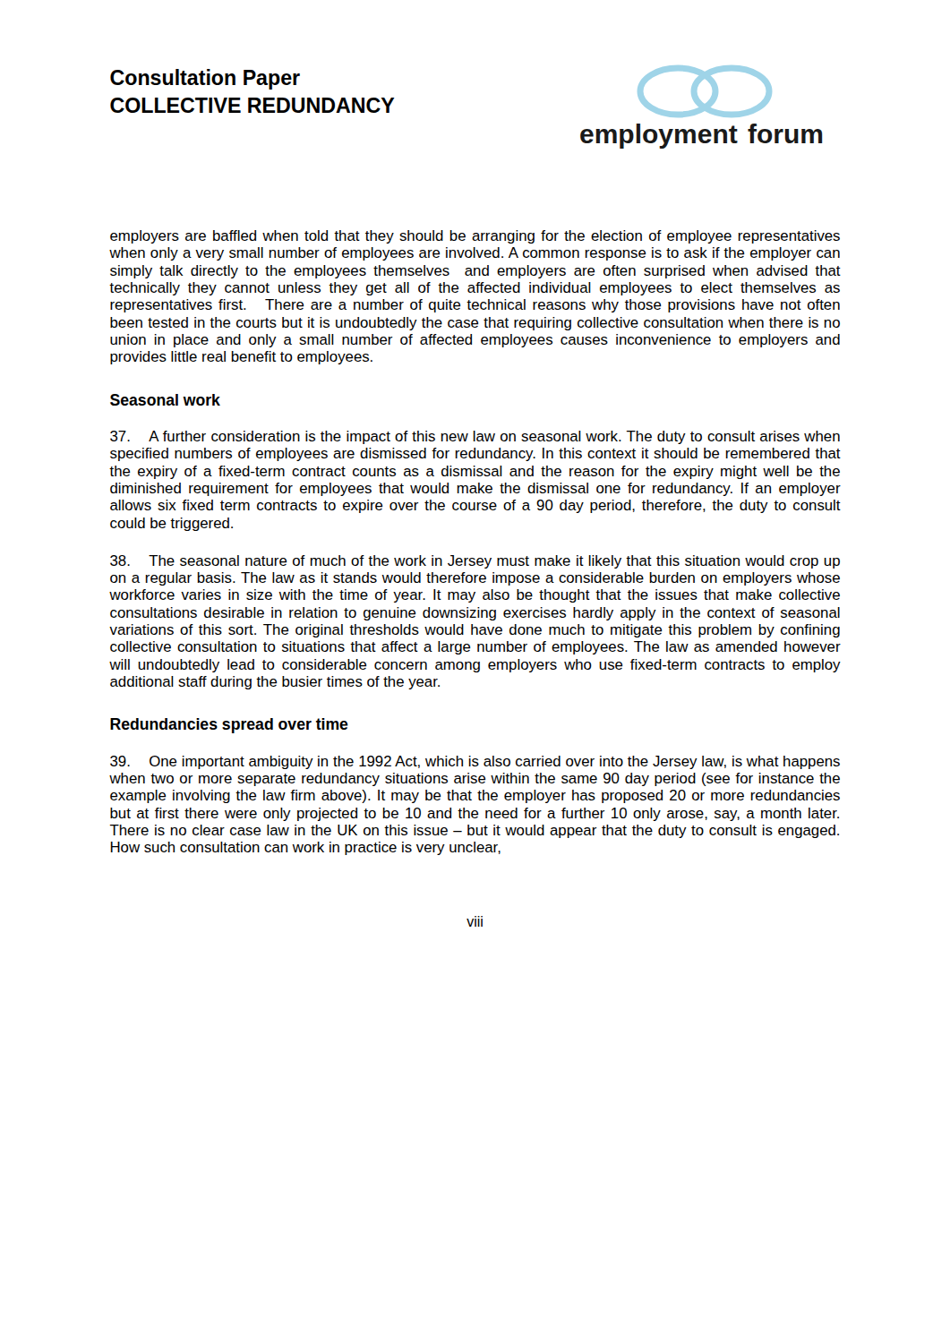Consultation Paper
COLLECTIVE REDUNDANCY
employment forum
employers are baffled when told that they should be arranging for the election of employee representatives when only a very small number of employees are involved. A common response is to ask if the employer can simply talk directly to the employees themselves and employers are often surprised when advised that technically they cannot unless they get all of the affected individual employees to elect themselves as representatives first. There are a number of quite technical reasons why those provisions have not often been tested in the courts but it is undoubtedly the case that requiring collective consultation when there is no union in place and only a small number of affected employees causes inconvenience to employers and provides little real benefit to employees.
Seasonal work
37. A further consideration is the impact of this new law on seasonal work. The duty to consult arises when specified numbers of employees are dismissed for redundancy. In this context it should be remembered that the expiry of a fixed-term contract counts as a dismissal and the reason for the expiry might well be the diminished requirement for employees that would make the dismissal one for redundancy. If an employer allows six fixed term contracts to expire over the course of a 90 day period, therefore, the duty to consult could be triggered.
38. The seasonal nature of much of the work in Jersey must make it likely that this situation would crop up on a regular basis. The law as it stands would therefore impose a considerable burden on employers whose workforce varies in size with the time of year. It may also be thought that the issues that make collective consultations desirable in relation to genuine downsizing exercises hardly apply in the context of seasonal variations of this sort. The original thresholds would have done much to mitigate this problem by confining collective consultation to situations that affect a large number of employees. The law as amended however will undoubtedly lead to considerable concern among employers who use fixed-term contracts to employ additional staff during the busier times of the year.
Redundancies spread over time
39. One important ambiguity in the 1992 Act, which is also carried over into the Jersey law, is what happens when two or more separate redundancy situations arise within the same 90 day period (see for instance the example involving the law firm above). It may be that the employer has proposed 20 or more redundancies but at first there were only projected to be 10 and the need for a further 10 only arose, say, a month later. There is no clear case law in the UK on this issue – but it would appear that the duty to consult is engaged. How such consultation can work in practice is very unclear,
viii